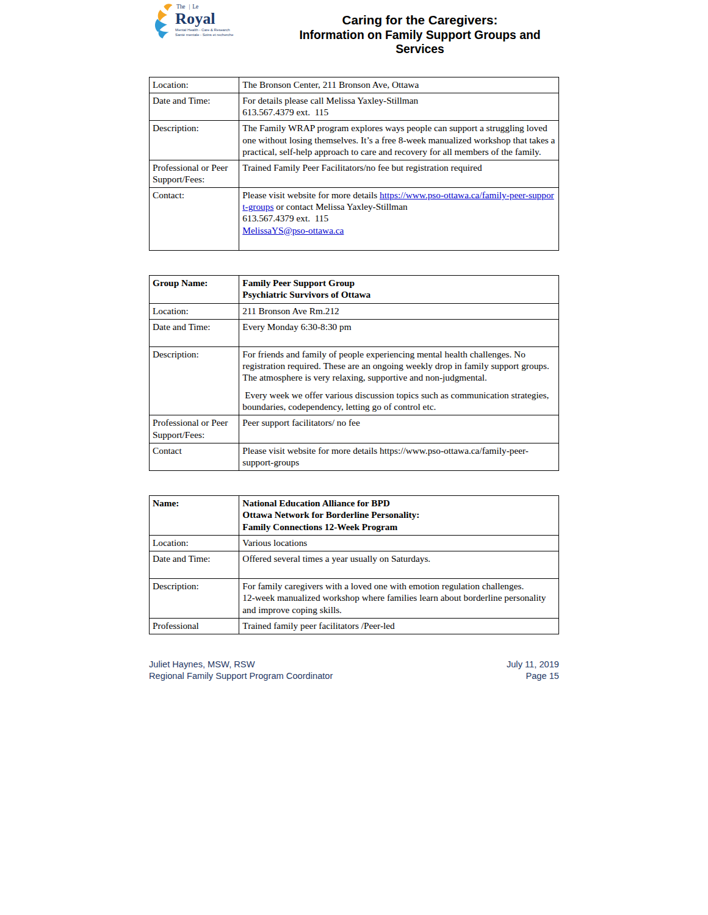The | Le Royal Mental Health - Care & Research Santé mentale - Soins et recherche
Caring for the Caregivers:
Information on Family Support Groups and Services
| Location: | The Bronson Center, 211 Bronson Ave, Ottawa |
| Date and Time: | For details please call Melissa Yaxley-Stillman 613.567.4379 ext. 115 |
| Description: | The Family WRAP program explores ways people can support a struggling loved one without losing themselves. It’s a free 8-week manualized workshop that takes a practical, self-help approach to care and recovery for all members of the family. |
| Professional or Peer Support/Fees: | Trained Family Peer Facilitators/no fee but registration required |
| Contact: | Please visit website for more details https://www.pso-ottawa.ca/family-peer-support-groups or contact Melissa Yaxley-Stillman 613.567.4379 ext. 115 MelissaYS@pso-ottawa.ca |
| Group Name: | Family Peer Support Group Psychiatric Survivors of Ottawa |
| Location: | 211 Bronson Ave Rm.212 |
| Date and Time: | Every Monday 6:30-8:30 pm |
| Description: | For friends and family of people experiencing mental health challenges. No registration required. These are an ongoing weekly drop in family support groups. The atmosphere is very relaxing, supportive and non-judgmental. Every week we offer various discussion topics such as communication strategies, boundaries, codependency, letting go of control etc. |
| Professional or Peer Support/Fees: | Peer support facilitators/ no fee |
| Contact | Please visit website for more details https://www.pso-ottawa.ca/family-peer-support-groups |
| Name: | National Education Alliance for BPD Ottawa Network for Borderline Personality: Family Connections 12-Week Program |
| Location: | Various locations |
| Date and Time: | Offered several times a year usually on Saturdays. |
| Description: | For family caregivers with a loved one with emotion regulation challenges. 12-week manualized workshop where families learn about borderline personality and improve coping skills. |
| Professional | Trained family peer facilitators /Peer-led |
Juliet Haynes, MSW, RSW
July 11, 2019
Regional Family Support Program Coordinator
Page 15